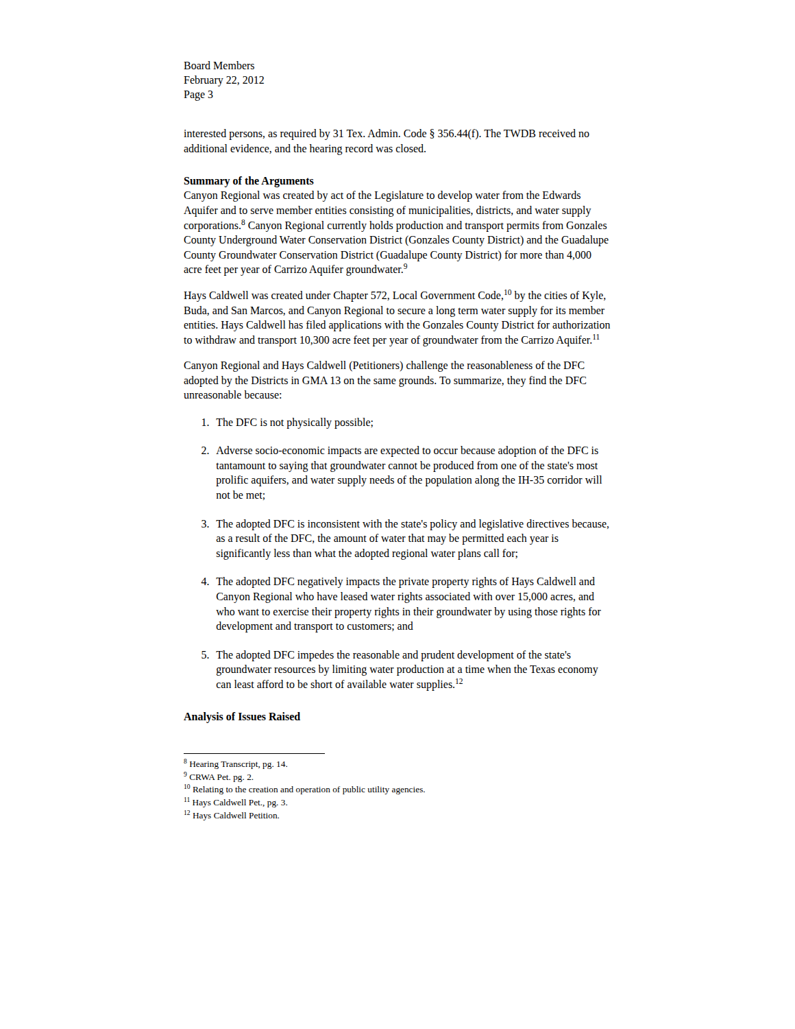Board Members
February 22, 2012
Page 3
interested persons, as required by 31 Tex. Admin. Code § 356.44(f). The TWDB received no additional evidence, and the hearing record was closed.
Summary of the Arguments
Canyon Regional was created by act of the Legislature to develop water from the Edwards Aquifer and to serve member entities consisting of municipalities, districts, and water supply corporations.8 Canyon Regional currently holds production and transport permits from Gonzales County Underground Water Conservation District (Gonzales County District) and the Guadalupe County Groundwater Conservation District (Guadalupe County District) for more than 4,000 acre feet per year of Carrizo Aquifer groundwater.9
Hays Caldwell was created under Chapter 572, Local Government Code,10 by the cities of Kyle, Buda, and San Marcos, and Canyon Regional to secure a long term water supply for its member entities. Hays Caldwell has filed applications with the Gonzales County District for authorization to withdraw and transport 10,300 acre feet per year of groundwater from the Carrizo Aquifer.11
Canyon Regional and Hays Caldwell (Petitioners) challenge the reasonableness of the DFC adopted by the Districts in GMA 13 on the same grounds. To summarize, they find the DFC unreasonable because:
The DFC is not physically possible;
Adverse socio-economic impacts are expected to occur because adoption of the DFC is tantamount to saying that groundwater cannot be produced from one of the state's most prolific aquifers, and water supply needs of the population along the IH-35 corridor will not be met;
The adopted DFC is inconsistent with the state's policy and legislative directives because, as a result of the DFC, the amount of water that may be permitted each year is significantly less than what the adopted regional water plans call for;
The adopted DFC negatively impacts the private property rights of Hays Caldwell and Canyon Regional who have leased water rights associated with over 15,000 acres, and who want to exercise their property rights in their groundwater by using those rights for development and transport to customers; and
The adopted DFC impedes the reasonable and prudent development of the state's groundwater resources by limiting water production at a time when the Texas economy can least afford to be short of available water supplies.12
Analysis of Issues Raised
8 Hearing Transcript, pg. 14.
9 CRWA Pet. pg. 2.
10 Relating to the creation and operation of public utility agencies.
11 Hays Caldwell Pet., pg. 3.
12 Hays Caldwell Petition.